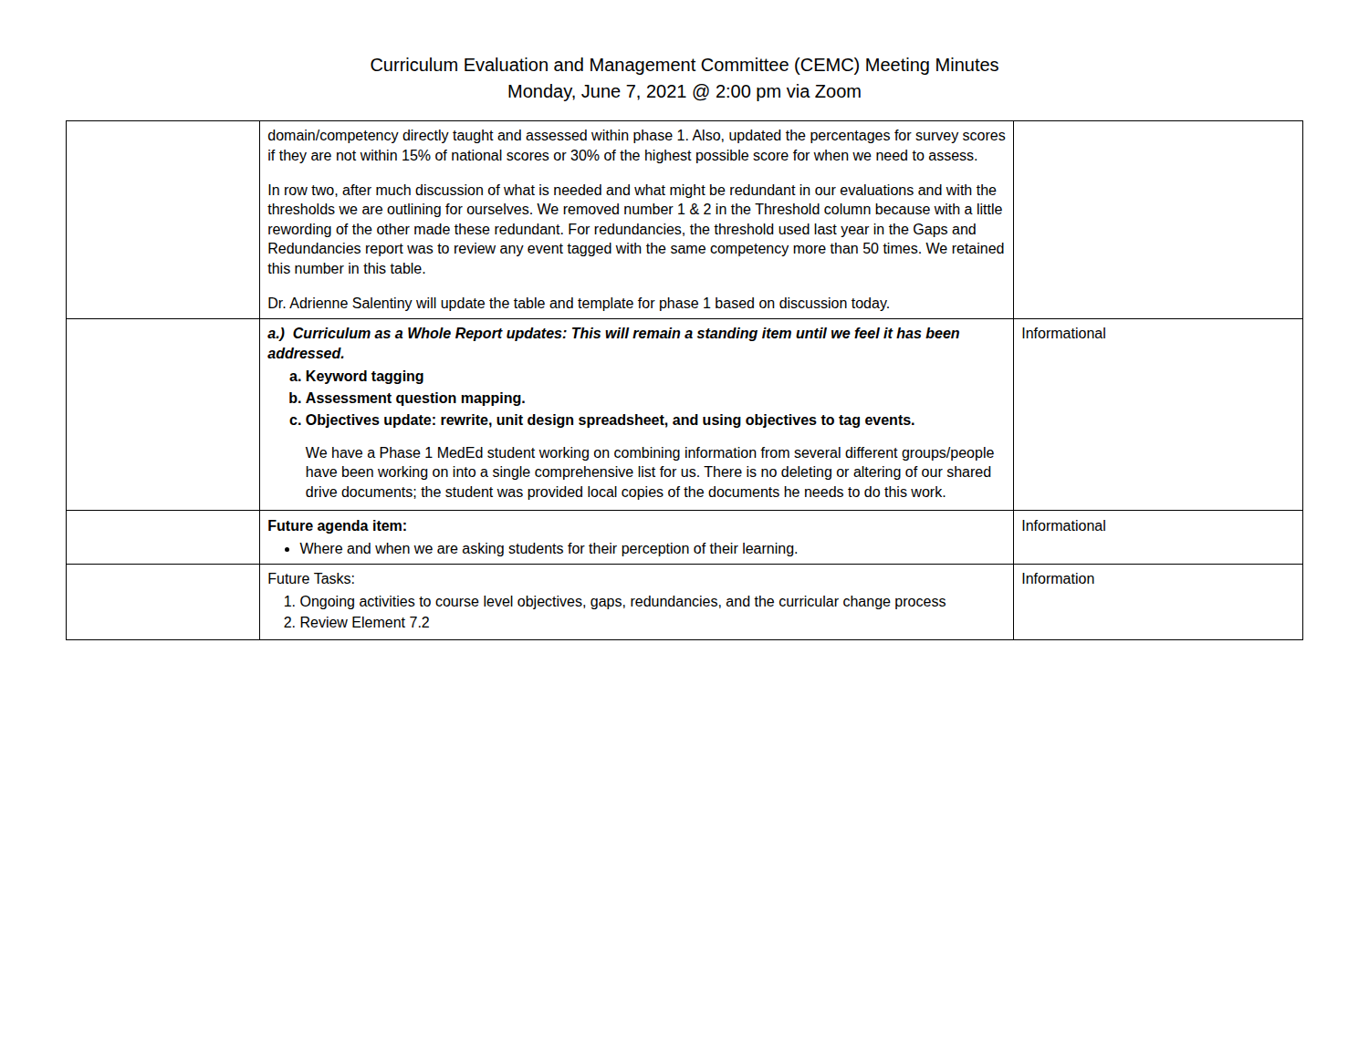Curriculum Evaluation and Management Committee (CEMC) Meeting Minutes
Monday, June 7, 2021 @ 2:00 pm via Zoom
| | domain/competency directly taught and assessed within phase 1. Also, updated the percentages for survey scores if they are not within 15% of national scores or 30% of the highest possible score for when we need to assess. In row two, after much discussion of what is needed and what might be redundant in our evaluations and with the thresholds we are outlining for ourselves. We removed number 1 & 2 in the Threshold column because with a little rewording of the other made these redundant. For redundancies, the threshold used last year in the Gaps and Redundancies report was to review any event tagged with the same competency more than 50 times. We retained this number in this table. Dr. Adrienne Salentiny will update the table and template for phase 1 based on discussion today. | |
| | a.) Curriculum as a Whole Report updates: This will remain a standing item until we feel it has been addressed. Keyword tagging Assessment question mapping. Objectives update: rewrite, unit design spreadsheet, and using objectives to tag events. We have a Phase 1 MedEd student working on combining information from several different groups/people have been working on into a single comprehensive list for us. There is no deleting or altering of our shared drive documents; the student was provided local copies of the documents he needs to do this work. | Informational |
| | Future agenda item: Where and when we are asking students for their perception of their learning. | Informational |
| | Future Tasks: Ongoing activities to course level objectives, gaps, redundancies, and the curricular change process Review Element 7.2 | Information |